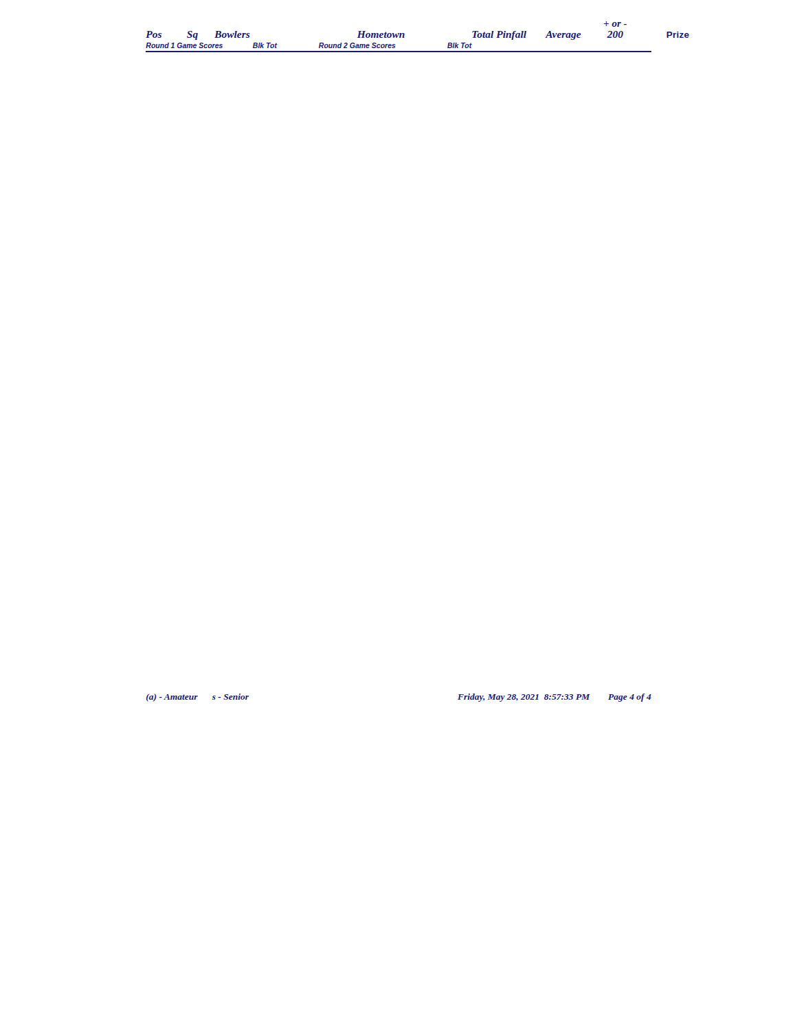Pos
Sq
Bowlers
Hometown
Total Pinfall
Average
+ or - 200
Prize
Round 1 Game Scores Blk Tot Round 2 Game Scores Blk Tot
(a) - Amateur s - Senior
Friday, May 28, 2021 8:57:33 PMPage 4 of 4